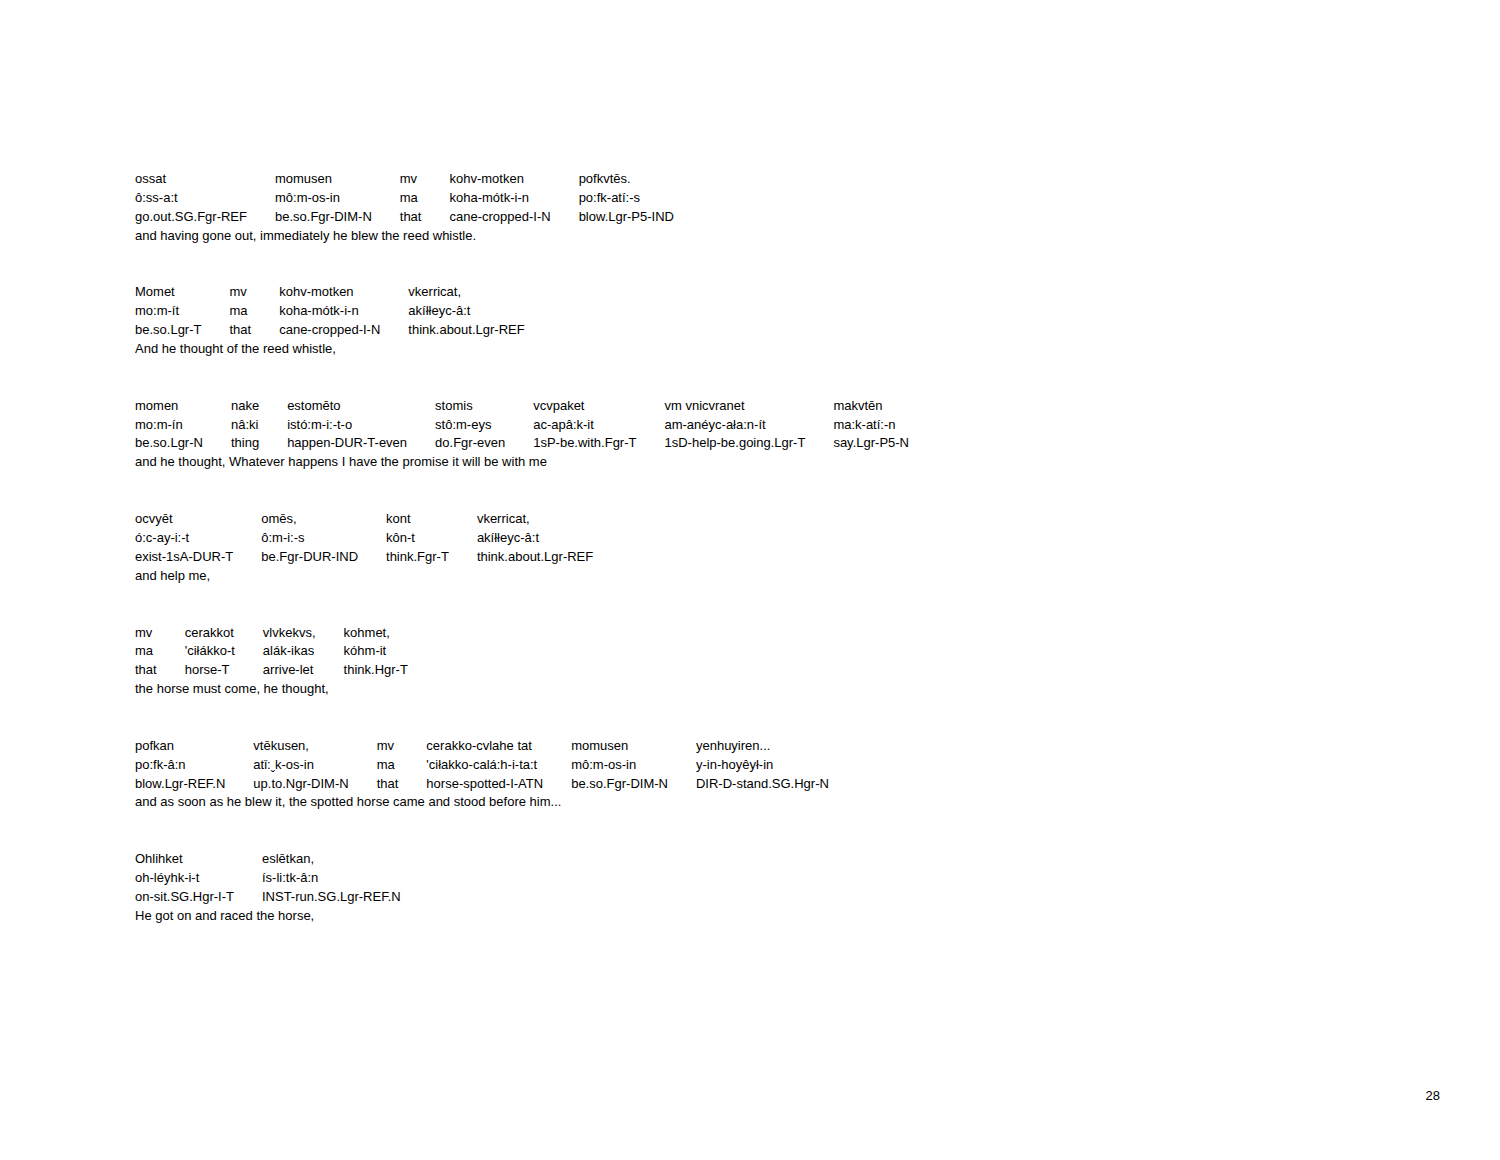| ossat | momusen | mv | kohv-motken | pofkvtēs. |
| ô:ss-a:t | mô:m-os-in | ma | koha-mótk-i-n | po:fk-atí:-s |
| go.out.SG.Fgr-REF | be.so.Fgr-DIM-N | that | cane-cropped-I-N | blow.Lgr-P5-IND |
and having gone out, immediately he blew the reed whistle.
| Momet | mv | kohv-motken | vkerricat, |
| mo:m-ít | ma | koha-mótk-i-n | akíłłeyc-â:t |
| be.so.Lgr-T | that | cane-cropped-I-N | think.about.Lgr-REF |
And he thought of the reed whistle,
| momen | nake | estomēto | stomis | vcvpaket | vm vnicvranet | makvtēn |
| mo:m-ín | nâ:ki | istó:m-i:-t-o | stô:m-eys | ac-apâ:k-it | am-anéyc-ała:n-ít | ma:k-atí:-n |
| be.so.Lgr-N | thing | happen-DUR-T-even | do.Fgr-even | 1sP-be.with.Fgr-T | 1sD-help-be.going.Lgr-T | say.Lgr-P5-N |
and he thought, Whatever happens I have the promise it will be with me
| ocvyēt | omēs, | kont | vkerricat, |
| ó:c-ay-i:-t | ô:m-i:-s | kôn-t | akíłłeyc-â:t |
| exist-1sA-DUR-T | be.Fgr-DUR-IND | think.Fgr-T | think.about.Lgr-REF |
and help me,
| mv | cerakkot | vlvkekvs, | kohmet, |
| ma | 'ciłákko-t | alák-ikas | kóhm-it |
| that | horse-T | arrive-let | think.Hgr-T |
the horse must come, he thought,
| pofkan | vtēkusen, | mv | cerakko-cvlahe tat | momusen | yenhuyiren... |
| po:fk-â:n | atǐ:ˬk-os-in | ma | 'ciłakko-calá:h-i-ta:t | mô:m-os-in | y-in-hoyêył-in |
| blow.Lgr-REF.N | up.to.Ngr-DIM-N | that | horse-spotted-I-ATN | be.so.Fgr-DIM-N | DIR-D-stand.SG.Hgr-N |
and as soon as he blew it, the spotted horse came and stood before him...
| Ohlihket | eslētkan, |
| oh-léyhk-i-t | ís-li:tk-â:n |
| on-sit.SG.Hgr-I-T | INST-run.SG.Lgr-REF.N |
He got on and raced the horse,
28